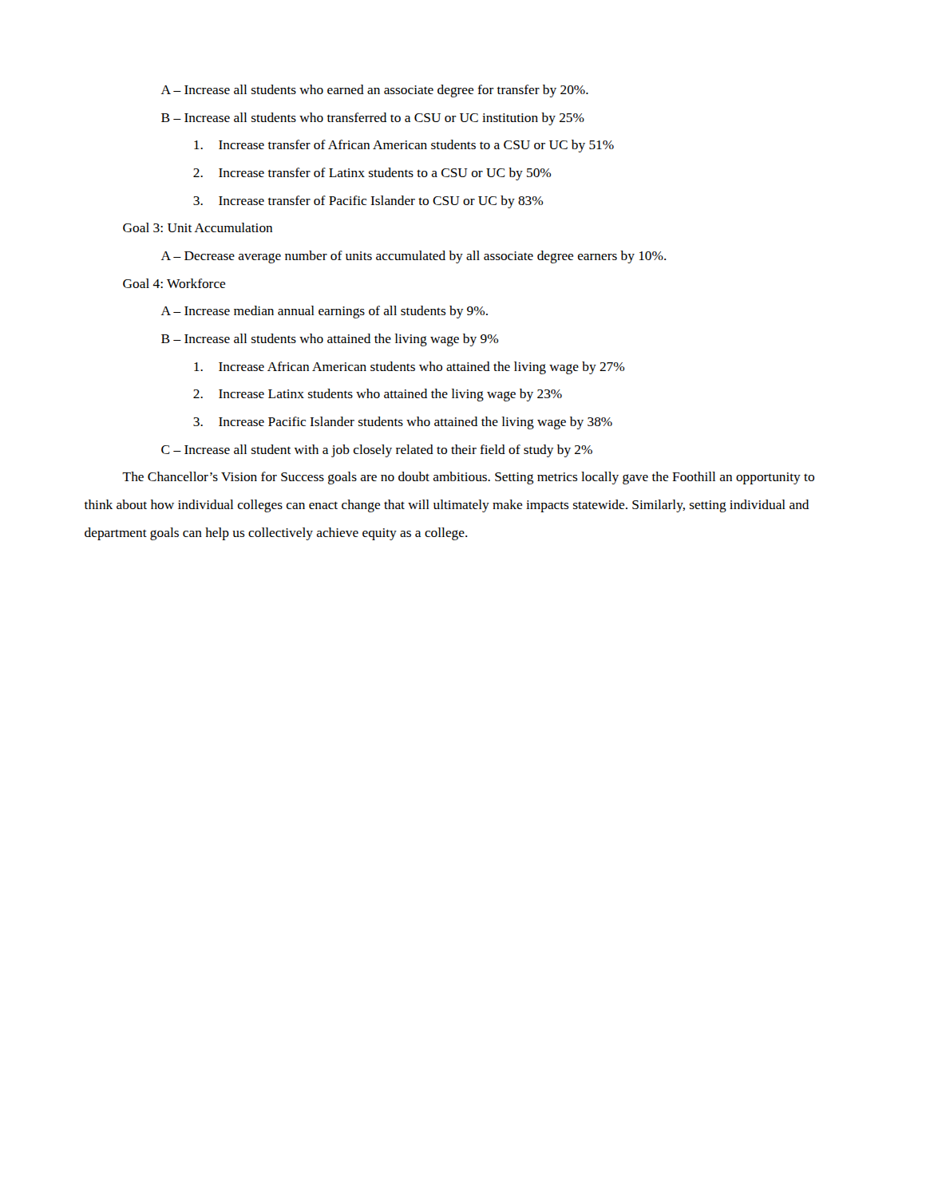A – Increase all students who earned an associate degree for transfer by 20%.
B – Increase all students who transferred to a CSU or UC institution by 25%
Increase transfer of African American students to a CSU or UC by 51%
Increase transfer of Latinx students to a CSU or UC by 50%
Increase transfer of Pacific Islander to CSU or UC by 83%
Goal 3: Unit Accumulation
A – Decrease average number of units accumulated by all associate degree earners by 10%.
Goal 4: Workforce
A – Increase median annual earnings of all students by 9%.
B – Increase all students who attained the living wage by 9%
Increase African American students who attained the living wage by 27%
Increase Latinx students who attained the living wage by 23%
Increase Pacific Islander students who attained the living wage by 38%
C – Increase all student with a job closely related to their field of study by 2%
The Chancellor’s Vision for Success goals are no doubt ambitious. Setting metrics locally gave the Foothill an opportunity to think about how individual colleges can enact change that will ultimately make impacts statewide. Similarly, setting individual and department goals can help us collectively achieve equity as a college.